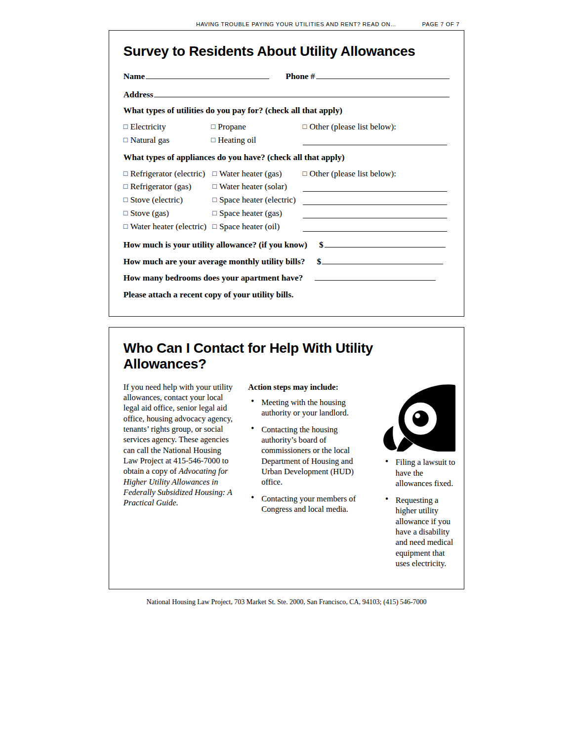Having trouble paying your utilities and rent? Read on… Page 7 of 7
Survey to Residents About Utility Allowances
Name Phone #
Address
What types of utilities do you pay for? (check all that apply)
| Electricity | Propane | Other (please list below): |
| Natural gas | Heating oil | |
What types of appliances do you have? (check all that apply)
| Refrigerator (electric) | Water heater (gas) | Other (please list below): |
| Refrigerator (gas) | Water heater (solar) | |
| Stove (electric) | Space heater (electric) | |
| Stove (gas) | Space heater (gas) | |
| Water heater (electric) | Space heater (oil) | |
How much is your utility allowance? (if you know) $
How much are your average monthly utility bills? $
How many bedrooms does your apartment have?
Please attach a recent copy of your utility bills.
Who Can I Contact for Help With Utility Allowances?
If you need help with your utility allowances, contact your local legal aid office, senior legal aid office, housing advocacy agency, tenants’ rights group, or social services agency. These agencies can call the National Housing Law Project at 415-546-7000 to obtain a copy of Advocating for Higher Utility Allowances in Federally Subsidized Housing: A Practical Guide.
Action steps may include:
Meeting with the housing authority or your landlord.
Contacting the housing authority’s board of commissioners or the local Department of Housing and Urban Development (HUD) office.
Contacting your members of Congress and local media.
Filing a lawsuit to have the allowances fixed.
Requesting a higher utility allowance if you have a disability and need medical equipment that uses electricity.
National Housing Law Project, 703 Market St. Ste. 2000, San Francisco, CA, 94103; (415) 546-7000